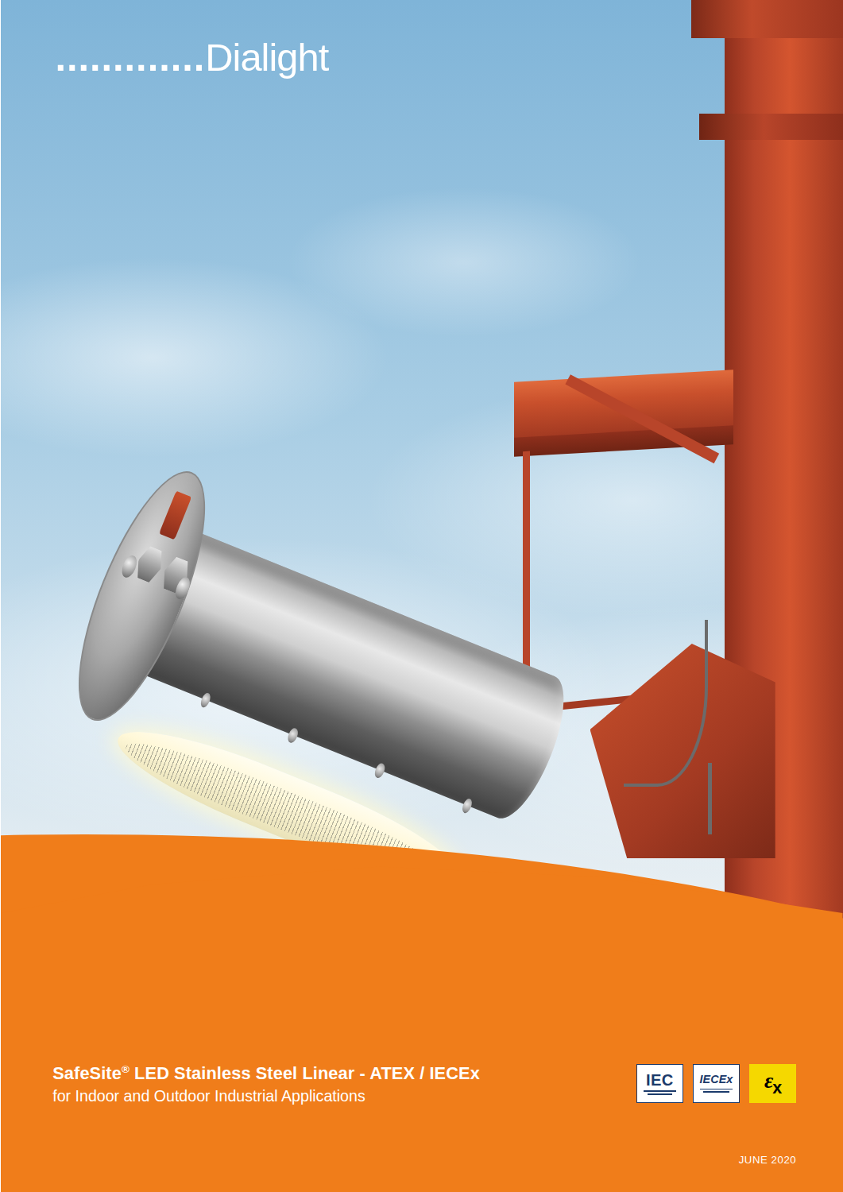............. Dialight
SafeSite® LED Stainless Steel Linear - ATEX / IECEx
for Indoor and Outdoor Industrial Applications
IEC
IECEx
εx
JUNE 2020